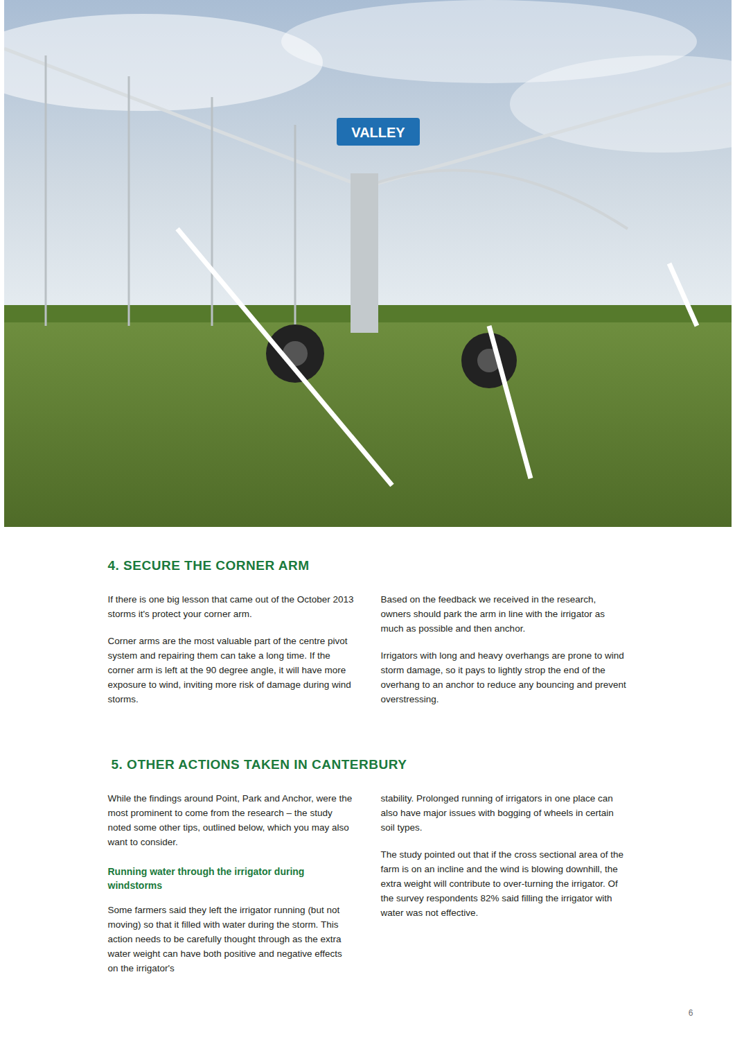4. SECURE THE CORNER ARM
If there is one big lesson that came out of the October 2013 storms it's protect your corner arm.
Corner arms are the most valuable part of the centre pivot system and repairing them can take a long time. If the corner arm is left at the 90 degree angle, it will have more exposure to wind, inviting more risk of damage during wind storms.
Based on the feedback we received in the research, owners should park the arm in line with the irrigator as much as possible and then anchor.
Irrigators with long and heavy overhangs are prone to wind storm damage, so it pays to lightly strop the end of the overhang to an anchor to reduce any bouncing and prevent overstressing.
5. OTHER ACTIONS TAKEN IN CANTERBURY
While the findings around Point, Park and Anchor, were the most prominent to come from the research – the study noted some other tips, outlined below, which you may also want to consider.
Running water through the irrigator during windstorms
Some farmers said they left the irrigator running (but not moving) so that it filled with water during the storm. This action needs to be carefully thought through as the extra water weight can have both positive and negative effects on the irrigator's
stability. Prolonged running of irrigators in one place can also have major issues with bogging of wheels in certain soil types.
The study pointed out that if the cross sectional area of the farm is on an incline and the wind is blowing downhill, the extra weight will contribute to over-turning the irrigator. Of the survey respondents 82% said filling the irrigator with water was not effective.
6